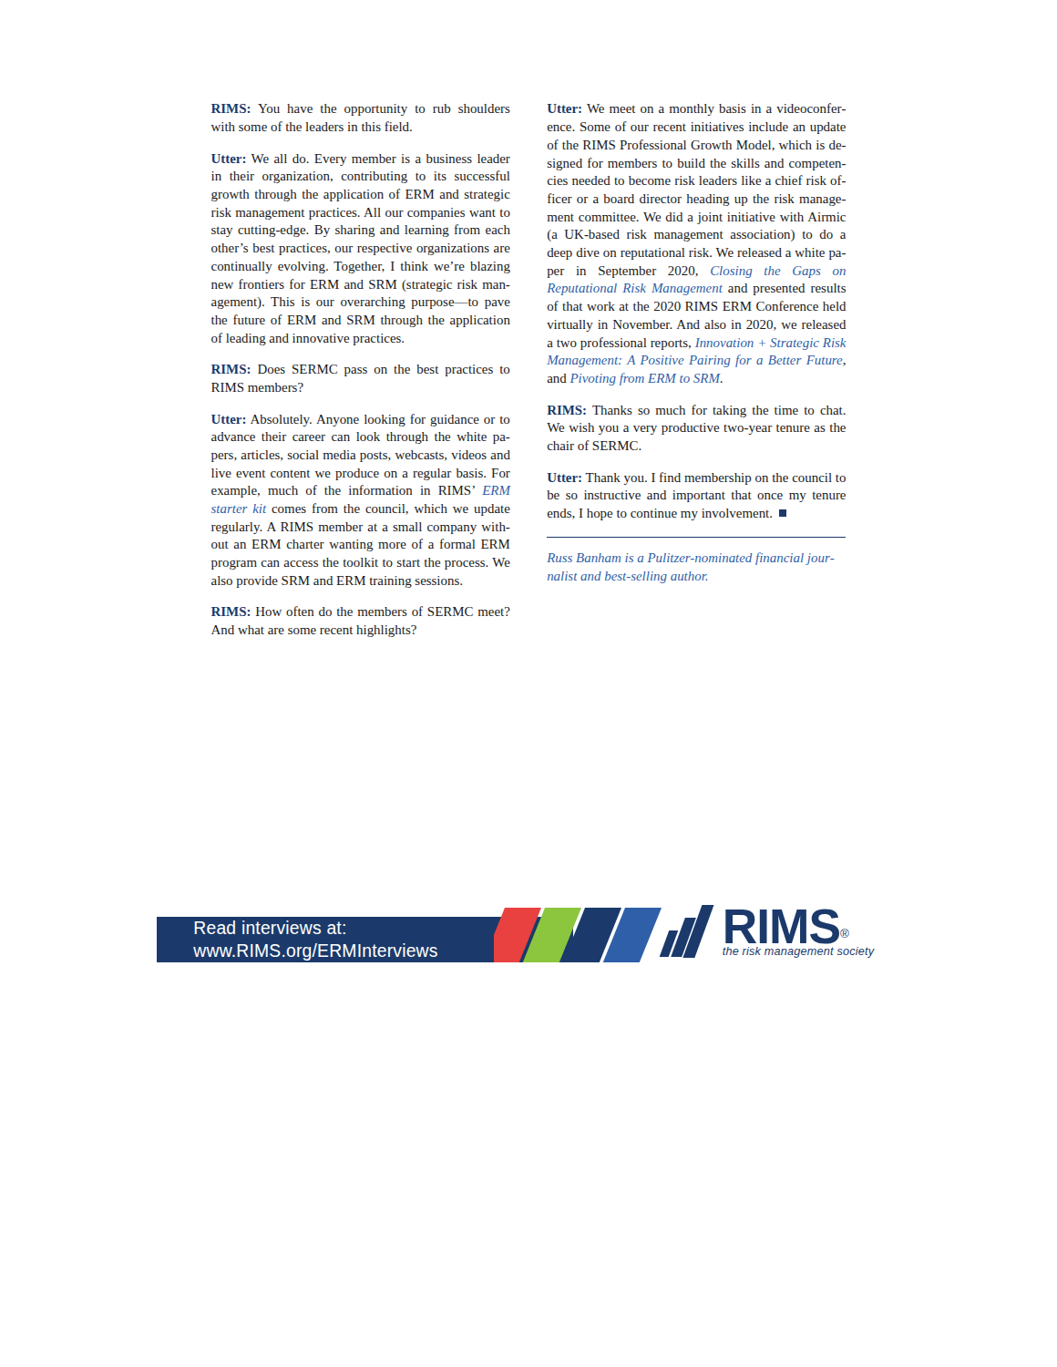RIMS: You have the opportunity to rub shoulders with some of the leaders in this field.
Utter: We all do. Every member is a business leader in their organization, contributing to its successful growth through the application of ERM and strategic risk management practices. All our companies want to stay cutting-edge. By sharing and learning from each other’s best practices, our respective organizations are continually evolving. Together, I think we’re blazing new frontiers for ERM and SRM (strategic risk management). This is our overarching purpose—to pave the future of ERM and SRM through the application of leading and innovative practices.
RIMS: Does SERMC pass on the best practices to RIMS members?
Utter: Absolutely. Anyone looking for guidance or to advance their career can look through the white papers, articles, social media posts, webcasts, videos and live event content we produce on a regular basis. For example, much of the information in RIMS’ ERM starter kit comes from the council, which we update regularly. A RIMS member at a small company without an ERM charter wanting more of a formal ERM program can access the toolkit to start the process. We also provide SRM and ERM training sessions.
RIMS: How often do the members of SERMC meet? And what are some recent highlights?
Utter: We meet on a monthly basis in a videoconference. Some of our recent initiatives include an update of the RIMS Professional Growth Model, which is designed for members to build the skills and competencies needed to become risk leaders like a chief risk officer or a board director heading up the risk management committee. We did a joint initiative with Airmic (a UK-based risk management association) to do a deep dive on reputational risk. We released a white paper in September 2020, Closing the Gaps on Reputational Risk Management and presented results of that work at the 2020 RIMS ERM Conference held virtually in November. And also in 2020, we released a two professional reports, Innovation + Strategic Risk Management: A Positive Pairing for a Better Future, and Pivoting from ERM to SRM.
RIMS: Thanks so much for taking the time to chat. We wish you a very productive two-year tenure as the chair of SERMC.
Utter: Thank you. I find membership on the council to be so instructive and important that once my tenure ends, I hope to continue my involvement.
Russ Banham is a Pulitzer-nominated financial journalist and best-selling author.
Read interviews at: www.RIMS.org/ERMInterviews
RIMS® the risk management society